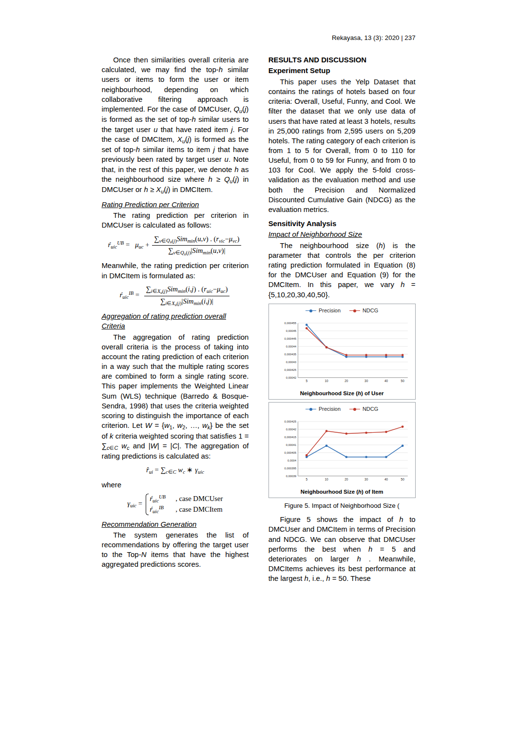Rekayasa, 13 (3): 2020 | 237
Once then similarities overall criteria are calculated, we may find the top-h similar users or items to form the user or item neighbourhood, depending on which collaborative filtering approach is implemented. For the case of DMCUser, Qu(j) is formed as the set of top-h similar users to the target user u that have rated item j. For the case of DMCItem, Xu(j) is formed as the set of top-h similar items to item j that have previously been rated by target user u. Note that, in the rest of this paper, we denote h as the neighbourhood size where h ≥ Qu(j) in DMCUser or h ≥ Xu(j) in DMCItem.
Rating Prediction per Criterion
The rating prediction per criterion in DMCUser is calculated as follows:
ŕuicUB = μuc + ∑v∈Qu(j)Simmin(u,v) . (rvic−μvc) ∑v∈Qu(j)|Simmin(u,v)|
Meanwhile, the rating prediction per criterion in DMCItem is formulated as:
ŕuicIB = ∑i∈Xu(j)Simmin(i,j) . (ruic−μuc) ∑i∈Xu(j)|Simmin(i,j)|
Aggregation of rating prediction overall Criteria
The aggregation of rating prediction overall criteria is the process of taking into account the rating prediction of each criterion in a way such that the multiple rating scores are combined to form a single rating score. This paper implements the Weighted Linear Sum (WLS) technique (Barredo & Bosque-Sendra, 1998) that uses the criteria weighted scoring to distinguish the importance of each criterion. Let W = {w1, w2, …, wk} be the set of k criteria weighted scoring that satisfies 1 = ∑c∈C wc and |W| = |C|. The aggregation of rating predictions is calculated as:
r̂ui = ∑c∈C wc ∗ γuic
where
γuic = ŕuicUB, case DMCUser ŕuicIB, case DMCItem
Recommendation Generation
The system generates the list of recommendations by offering the target user to the Top-N items that have the highest aggregated predictions scores.
RESULTS AND DISCUSSION
Experiment Setup
This paper uses the Yelp Dataset that contains the ratings of hotels based on four criteria: Overall, Useful, Funny, and Cool. We filter the dataset that we only use data of users that have rated at least 3 hotels, results in 25,000 ratings from 2,595 users on 5,209 hotels. The rating category of each criterion is from 1 to 5 for Overall, from 0 to 110 for Useful, from 0 to 59 for Funny, and from 0 to 103 for Cool. We apply the 5-fold cross-validation as the evaluation method and use both the Precision and Normalized Discounted Cumulative Gain (NDCG) as the evaluation metrics.
Sensitivity Analysis
Impact of Neighborhood Size
The neighbourhood size (h) is the parameter that controls the per criterion rating prediction formulated in Equation (8) for the DMCUser and Equation (9) for the DMCItem. In this paper, we vary h = {5,10,20,30,40,50}.
Precision
NDCG
0,000455 0,00045 0,000445 0,00044 0,000435 0,00043 0,000425 0,00042 5 10 20 30 40 50
Neighbourhood Size (h) of User
Precision
NDCG
0,000425 0,00042 0,000415 0,00041 0,000405 0,0004 0,000395 0,00039 5 10 20 30 40 50
Neighbourhood Size (h) of Item
Figure 5. Impact of Neighborhood Size (
Figure 5 shows the impact of h to DMCUser and DMCItem in terms of Precision and NDCG. We can observe that DMCUser performs the best when h = 5 and deteriorates on larger h . Meanwhile, DMCItems achieves its best performance at the largest h, i.e., h = 50. These